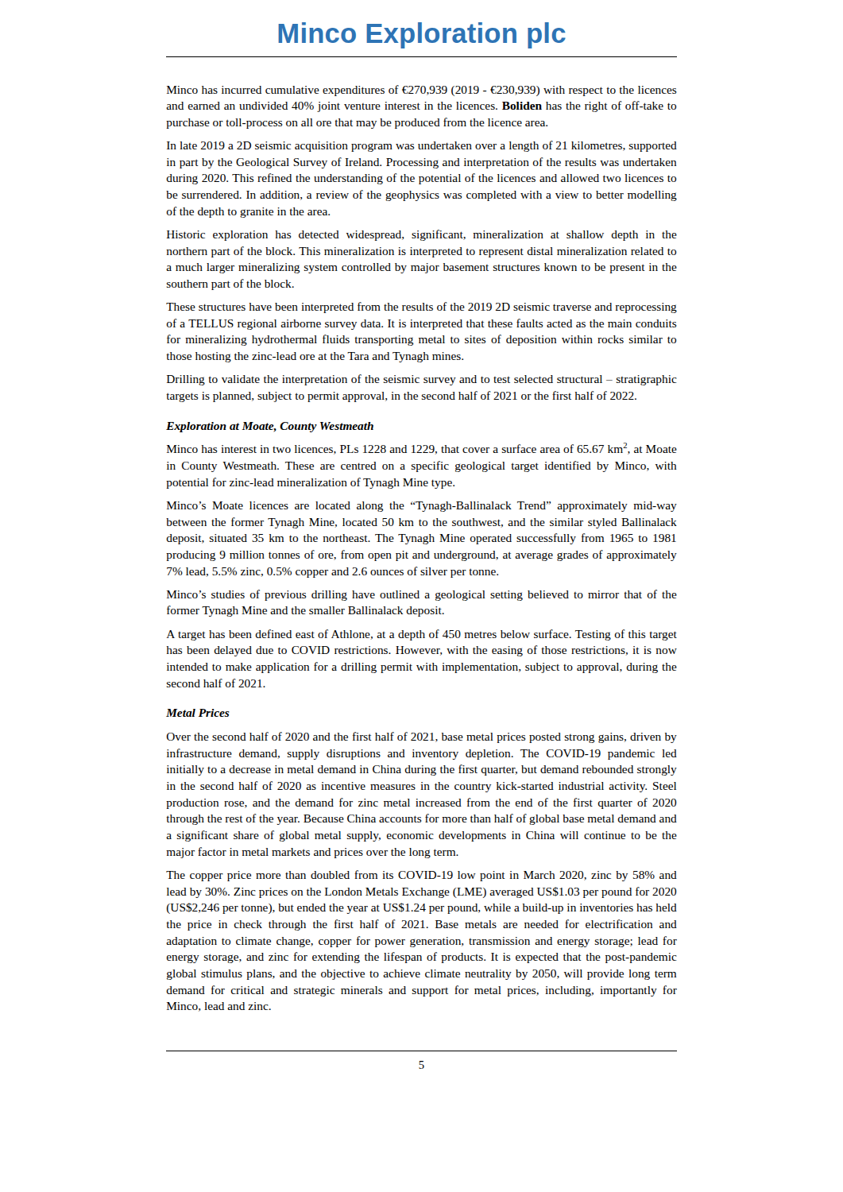Minco Exploration plc
Minco has incurred cumulative expenditures of €270,939 (2019 - €230,939) with respect to the licences and earned an undivided 40% joint venture interest in the licences. Boliden has the right of off-take to purchase or toll-process on all ore that may be produced from the licence area.
In late 2019 a 2D seismic acquisition program was undertaken over a length of 21 kilometres, supported in part by the Geological Survey of Ireland. Processing and interpretation of the results was undertaken during 2020. This refined the understanding of the potential of the licences and allowed two licences to be surrendered. In addition, a review of the geophysics was completed with a view to better modelling of the depth to granite in the area.
Historic exploration has detected widespread, significant, mineralization at shallow depth in the northern part of the block. This mineralization is interpreted to represent distal mineralization related to a much larger mineralizing system controlled by major basement structures known to be present in the southern part of the block.
These structures have been interpreted from the results of the 2019 2D seismic traverse and reprocessing of a TELLUS regional airborne survey data. It is interpreted that these faults acted as the main conduits for mineralizing hydrothermal fluids transporting metal to sites of deposition within rocks similar to those hosting the zinc-lead ore at the Tara and Tynagh mines.
Drilling to validate the interpretation of the seismic survey and to test selected structural – stratigraphic targets is planned, subject to permit approval, in the second half of 2021 or the first half of 2022.
Exploration at Moate, County Westmeath
Minco has interest in two licences, PLs 1228 and 1229, that cover a surface area of 65.67 km2, at Moate in County Westmeath. These are centred on a specific geological target identified by Minco, with potential for zinc-lead mineralization of Tynagh Mine type.
Minco’s Moate licences are located along the “Tynagh-Ballinalack Trend” approximately mid-way between the former Tynagh Mine, located 50 km to the southwest, and the similar styled Ballinalack deposit, situated 35 km to the northeast. The Tynagh Mine operated successfully from 1965 to 1981 producing 9 million tonnes of ore, from open pit and underground, at average grades of approximately 7% lead, 5.5% zinc, 0.5% copper and 2.6 ounces of silver per tonne.
Minco’s studies of previous drilling have outlined a geological setting believed to mirror that of the former Tynagh Mine and the smaller Ballinalack deposit.
A target has been defined east of Athlone, at a depth of 450 metres below surface. Testing of this target has been delayed due to COVID restrictions. However, with the easing of those restrictions, it is now intended to make application for a drilling permit with implementation, subject to approval, during the second half of 2021.
Metal Prices
Over the second half of 2020 and the first half of 2021, base metal prices posted strong gains, driven by infrastructure demand, supply disruptions and inventory depletion. The COVID-19 pandemic led initially to a decrease in metal demand in China during the first quarter, but demand rebounded strongly in the second half of 2020 as incentive measures in the country kick-started industrial activity. Steel production rose, and the demand for zinc metal increased from the end of the first quarter of 2020 through the rest of the year. Because China accounts for more than half of global base metal demand and a significant share of global metal supply, economic developments in China will continue to be the major factor in metal markets and prices over the long term.
The copper price more than doubled from its COVID-19 low point in March 2020, zinc by 58% and lead by 30%. Zinc prices on the London Metals Exchange (LME) averaged US$1.03 per pound for 2020 (US$2,246 per tonne), but ended the year at US$1.24 per pound, while a build-up in inventories has held the price in check through the first half of 2021. Base metals are needed for electrification and adaptation to climate change, copper for power generation, transmission and energy storage; lead for energy storage, and zinc for extending the lifespan of products. It is expected that the post-pandemic global stimulus plans, and the objective to achieve climate neutrality by 2050, will provide long term demand for critical and strategic minerals and support for metal prices, including, importantly for Minco, lead and zinc.
5